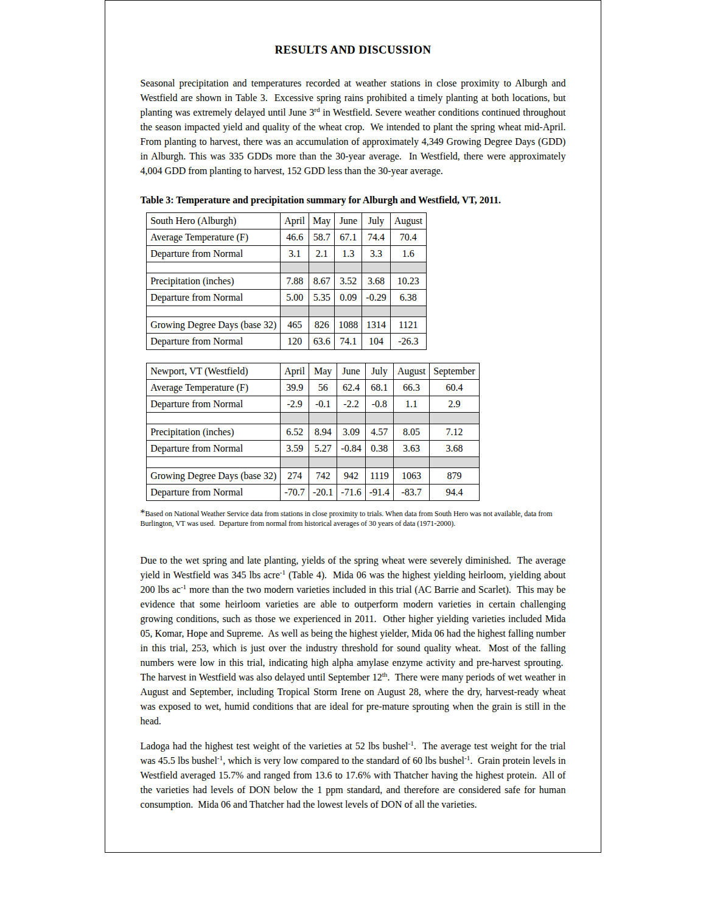RESULTS AND DISCUSSION
Seasonal precipitation and temperatures recorded at weather stations in close proximity to Alburgh and Westfield are shown in Table 3. Excessive spring rains prohibited a timely planting at both locations, but planting was extremely delayed until June 3rd in Westfield. Severe weather conditions continued throughout the season impacted yield and quality of the wheat crop. We intended to plant the spring wheat mid-April. From planting to harvest, there was an accumulation of approximately 4,349 Growing Degree Days (GDD) in Alburgh. This was 335 GDDs more than the 30-year average. In Westfield, there were approximately 4,004 GDD from planting to harvest, 152 GDD less than the 30-year average.
Table 3: Temperature and precipitation summary for Alburgh and Westfield, VT, 2011.
| South Hero (Alburgh) | April | May | June | July | August |
| Average Temperature (F) | 46.6 | 58.7 | 67.1 | 74.4 | 70.4 |
| Departure from Normal | 3.1 | 2.1 | 1.3 | 3.3 | 1.6 |
| Precipitation (inches) | 7.88 | 8.67 | 3.52 | 3.68 | 10.23 |
| Departure from Normal | 5.00 | 5.35 | 0.09 | -0.29 | 6.38 |
| Growing Degree Days (base 32) | 465 | 826 | 1088 | 1314 | 1121 |
| Departure from Normal | 120 | 63.6 | 74.1 | 104 | -26.3 |
| Newport, VT (Westfield) | April | May | June | July | August | September |
| Average Temperature (F) | 39.9 | 56 | 62.4 | 68.1 | 66.3 | 60.4 |
| Departure from Normal | -2.9 | -0.1 | -2.2 | -0.8 | 1.1 | 2.9 |
| Precipitation (inches) | 6.52 | 8.94 | 3.09 | 4.57 | 8.05 | 7.12 |
| Departure from Normal | 3.59 | 5.27 | -0.84 | 0.38 | 3.63 | 3.68 |
| Growing Degree Days (base 32) | 274 | 742 | 942 | 1119 | 1063 | 879 |
| Departure from Normal | -70.7 | -20.1 | -71.6 | -91.4 | -83.7 | 94.4 |
*Based on National Weather Service data from stations in close proximity to trials. When data from South Hero was not available, data from Burlington, VT was used. Departure from normal from historical averages of 30 years of data (1971-2000).
Due to the wet spring and late planting, yields of the spring wheat were severely diminished. The average yield in Westfield was 345 lbs acre-1 (Table 4). Mida 06 was the highest yielding heirloom, yielding about 200 lbs ac-1 more than the two modern varieties included in this trial (AC Barrie and Scarlet). This may be evidence that some heirloom varieties are able to outperform modern varieties in certain challenging growing conditions, such as those we experienced in 2011. Other higher yielding varieties included Mida 05, Komar, Hope and Supreme. As well as being the highest yielder, Mida 06 had the highest falling number in this trial, 253, which is just over the industry threshold for sound quality wheat. Most of the falling numbers were low in this trial, indicating high alpha amylase enzyme activity and pre-harvest sprouting. The harvest in Westfield was also delayed until September 12th. There were many periods of wet weather in August and September, including Tropical Storm Irene on August 28, where the dry, harvest-ready wheat was exposed to wet, humid conditions that are ideal for pre-mature sprouting when the grain is still in the head.
Ladoga had the highest test weight of the varieties at 52 lbs bushel-1. The average test weight for the trial was 45.5 lbs bushel-1, which is very low compared to the standard of 60 lbs bushel-1. Grain protein levels in Westfield averaged 15.7% and ranged from 13.6 to 17.6% with Thatcher having the highest protein. All of the varieties had levels of DON below the 1 ppm standard, and therefore are considered safe for human consumption. Mida 06 and Thatcher had the lowest levels of DON of all the varieties.